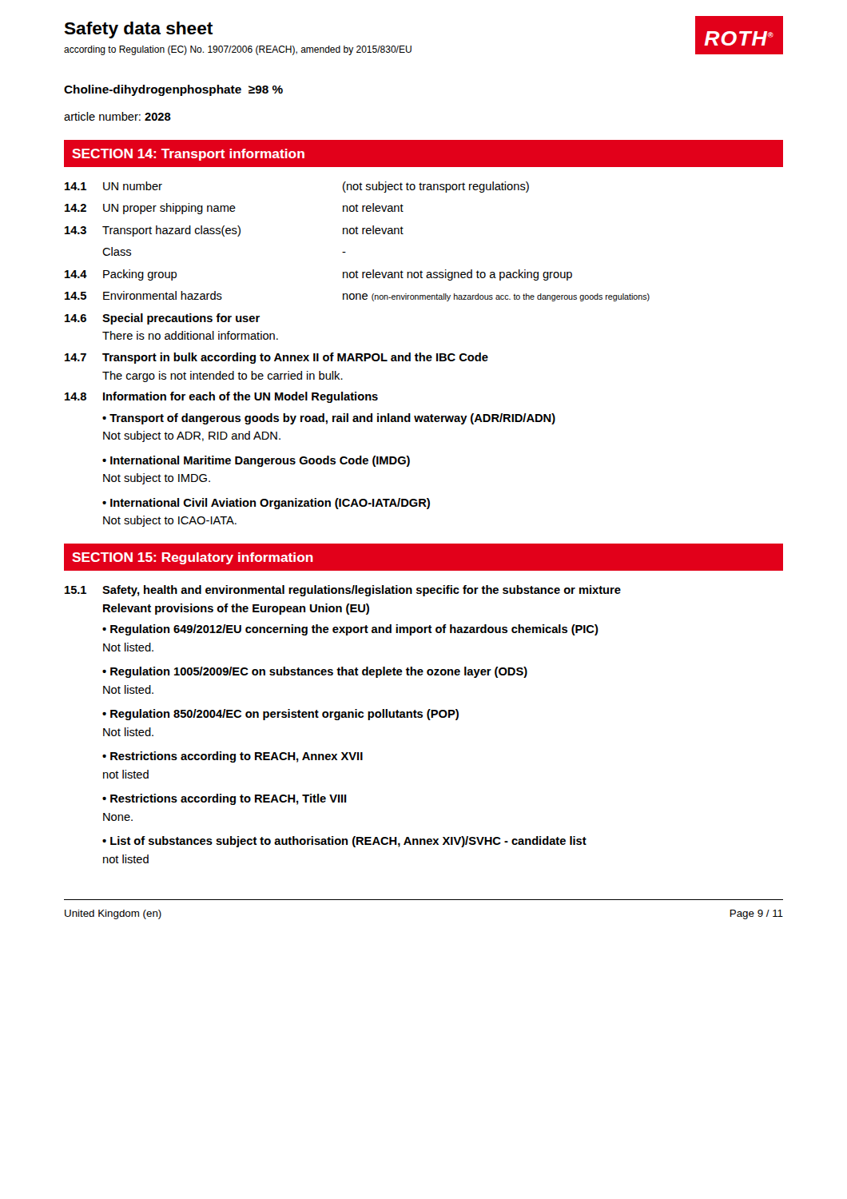Safety data sheet
according to Regulation (EC) No. 1907/2006 (REACH), amended by 2015/830/EU
ROTH®
Choline-dihydrogenphosphate ≥98 %
article number: 2028
SECTION 14: Transport information
14.1
UN number
(not subject to transport regulations)
14.2
UN proper shipping name
not relevant
14.3
Transport hazard class(es)
not relevant
Class
-
14.4
Packing group
not relevant not assigned to a packing group
14.5
Environmental hazards
none (non-environmentally hazardous acc. to the dangerous goods regulations)
14.6
Special precautions for user
There is no additional information.
14.7
Transport in bulk according to Annex II of MARPOL and the IBC Code
The cargo is not intended to be carried in bulk.
14.8
Information for each of the UN Model Regulations
• Transport of dangerous goods by road, rail and inland waterway (ADR/RID/ADN)
Not subject to ADR, RID and ADN.
• International Maritime Dangerous Goods Code (IMDG)
Not subject to IMDG.
• International Civil Aviation Organization (ICAO-IATA/DGR)
Not subject to ICAO-IATA.
SECTION 15: Regulatory information
15.1
Safety, health and environmental regulations/legislation specific for the substance or mixture
Relevant provisions of the European Union (EU)
• Regulation 649/2012/EU concerning the export and import of hazardous chemicals (PIC)
Not listed.
• Regulation 1005/2009/EC on substances that deplete the ozone layer (ODS)
Not listed.
• Regulation 850/2004/EC on persistent organic pollutants (POP)
Not listed.
• Restrictions according to REACH, Annex XVII
not listed
• Restrictions according to REACH, Title VIII
None.
• List of substances subject to authorisation (REACH, Annex XIV)/SVHC - candidate list
not listed
United Kingdom (en) Page 9 / 11